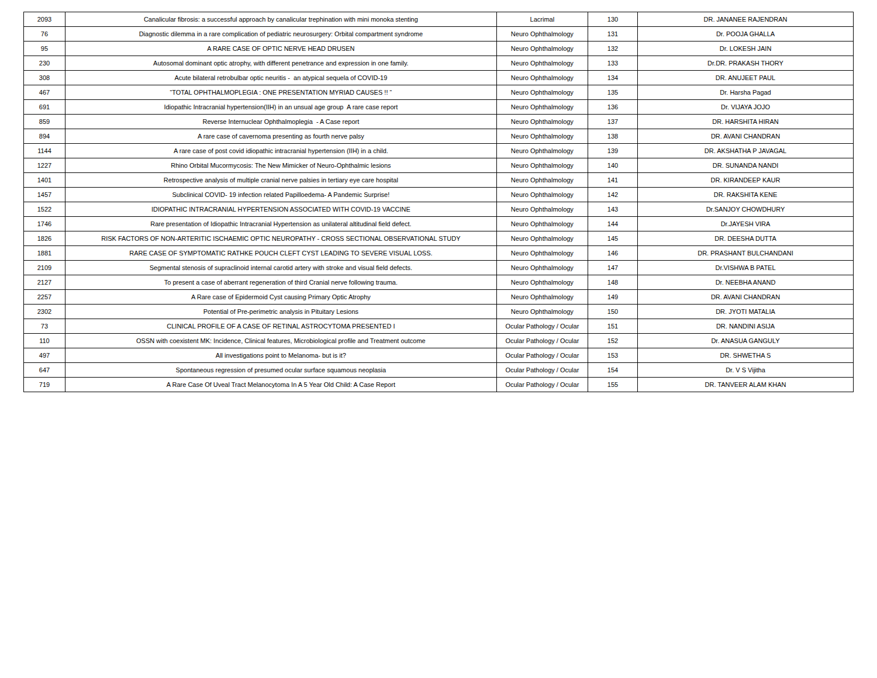| 2093 | Canalicular fibrosis: a successful approach by canalicular trephination with mini monoka stenting | Lacrimal | 130 | DR. JANANEE RAJENDRAN |
| 76 | Diagnostic dilemma in a rare complication of pediatric neurosurgery: Orbital compartment syndrome | Neuro Ophthalmology | 131 | Dr. POOJA GHALLA |
| 95 | A RARE CASE OF OPTIC NERVE HEAD DRUSEN | Neuro Ophthalmology | 132 | Dr. LOKESH JAIN |
| 230 | Autosomal dominant optic atrophy, with different penetrance and expression in one family. | Neuro Ophthalmology | 133 | Dr.DR. PRAKASH THORY |
| 308 | Acute bilateral retrobulbar optic neuritis - an atypical sequela of COVID-19 | Neuro Ophthalmology | 134 | DR. ANUJEET PAUL |
| 467 | “TOTAL OPHTHALMOPLEGIA : ONE PRESENTATION MYRIAD CAUSES !! “ | Neuro Ophthalmology | 135 | Dr. Harsha Pagad |
| 691 | Idiopathic Intracranial hypertension(IIH) in an unsual age group A rare case report | Neuro Ophthalmology | 136 | Dr. VIJAYA JOJO |
| 859 | Reverse Internuclear Ophthalmoplegia - A Case report | Neuro Ophthalmology | 137 | DR. HARSHITA HIRAN |
| 894 | A rare case of cavernoma presenting as fourth nerve palsy | Neuro Ophthalmology | 138 | DR. AVANI CHANDRAN |
| 1144 | A rare case of post covid idiopathic intracranial hypertension (IIH) in a child. | Neuro Ophthalmology | 139 | DR. AKSHATHA P JAVAGAL |
| 1227 | Rhino Orbital Mucormycosis: The New Mimicker of Neuro-Ophthalmic lesions | Neuro Ophthalmology | 140 | DR. SUNANDA NANDI |
| 1401 | Retrospective analysis of multiple cranial nerve palsies in tertiary eye care hospital | Neuro Ophthalmology | 141 | DR. KIRANDEEP KAUR |
| 1457 | Subclinical COVID- 19 infection related Papilloedema- A Pandemic Surprise! | Neuro Ophthalmology | 142 | DR. RAKSHITA KENE |
| 1522 | IDIOPATHIC INTRACRANIAL HYPERTENSION ASSOCIATED WITH COVID-19 VACCINE | Neuro Ophthalmology | 143 | Dr.SANJOY CHOWDHURY |
| 1746 | Rare presentation of Idiopathic Intracranial Hypertension as unilateral altitudinal field defect. | Neuro Ophthalmology | 144 | Dr.JAYESH VIRA |
| 1826 | RISK FACTORS OF NON-ARTERITIC ISCHAEMIC OPTIC NEUROPATHY - CROSS SECTIONAL OBSERVATIONAL STUDY | Neuro Ophthalmology | 145 | DR. DEESHA DUTTA |
| 1881 | RARE CASE OF SYMPTOMATIC RATHKE POUCH CLEFT CYST LEADING TO SEVERE VISUAL LOSS. | Neuro Ophthalmology | 146 | DR. PRASHANT BULCHANDANI |
| 2109 | Segmental stenosis of supraclinoid internal carotid artery with stroke and visual field defects. | Neuro Ophthalmology | 147 | Dr.VISHWA B PATEL |
| 2127 | To present a case of aberrant regeneration of third Cranial nerve following trauma. | Neuro Ophthalmology | 148 | Dr. NEEBHA ANAND |
| 2257 | A Rare case of Epidermoid Cyst causing Primary Optic Atrophy | Neuro Ophthalmology | 149 | DR. AVANI CHANDRAN |
| 2302 | Potential of Pre-perimetric analysis in Pituitary Lesions | Neuro Ophthalmology | 150 | DR. JYOTI MATALIA |
| 73 | CLINICAL PROFILE OF A CASE OF RETINAL ASTROCYTOMA PRESENTED I | Ocular Pathology / Ocular | 151 | DR. NANDINI ASIJA |
| 110 | OSSN with coexistent MK: Incidence, Clinical features, Microbiological profile and Treatment outcome | Ocular Pathology / Ocular | 152 | Dr. ANASUA GANGULY |
| 497 | All investigations point to Melanoma- but is it? | Ocular Pathology / Ocular | 153 | DR. SHWETHA S |
| 647 | Spontaneous regression of presumed ocular surface squamous neoplasia | Ocular Pathology / Ocular | 154 | Dr. V S Vijitha |
| 719 | A Rare Case Of Uveal Tract Melanocytoma In A 5 Year Old Child: A Case Report | Ocular Pathology / Ocular | 155 | DR. TANVEER ALAM KHAN |